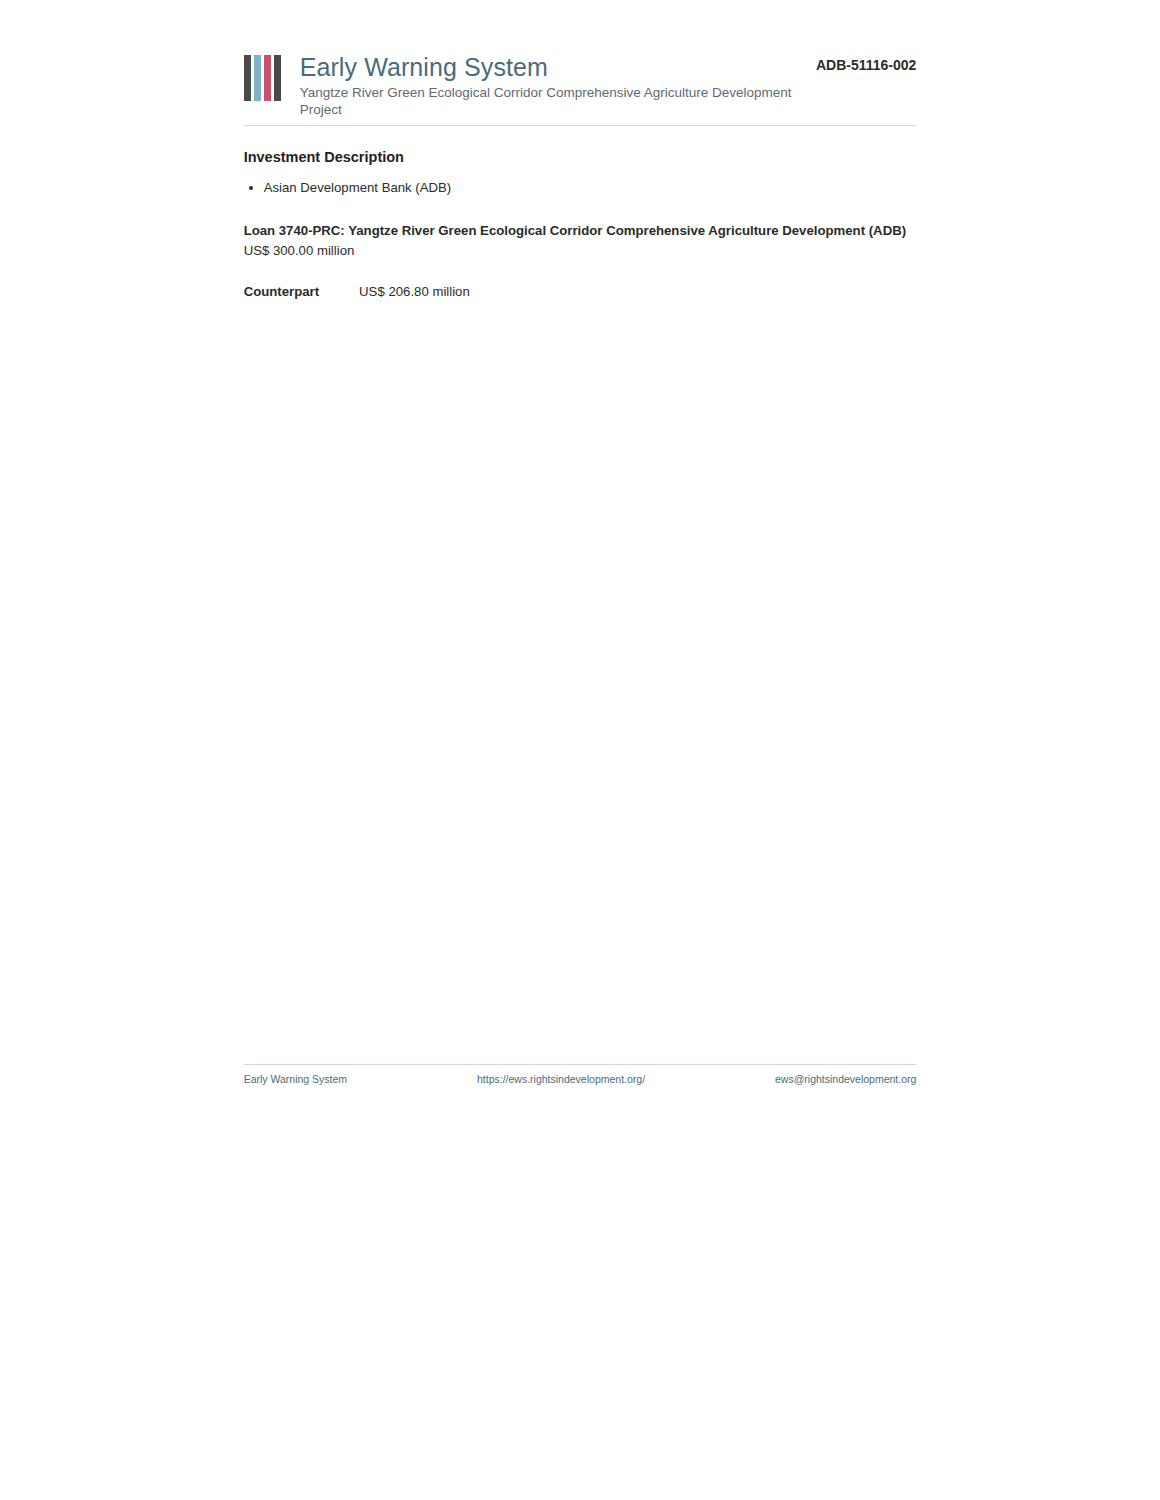Early Warning System
Yangtze River Green Ecological Corridor Comprehensive Agriculture Development Project
ADB-51116-002
Investment Description
Asian Development Bank (ADB)
Loan 3740-PRC: Yangtze River Green Ecological Corridor Comprehensive Agriculture Development (ADB) US$ 300.00 million
| Counterpart | US$ 206.80 million |
Early Warning System
https://ews.rightsindevelopment.org/
ews@rightsindevelopment.org